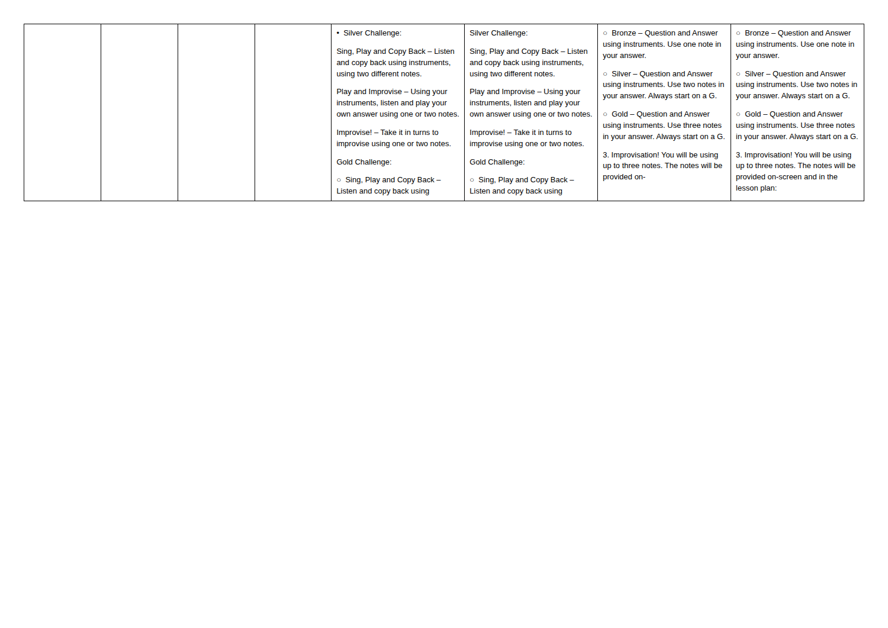| | | | | Silver Challenge: Sing, Play and Copy Back – Listen and copy back using instruments, using two different notes. Play and Improvise – Using your instruments, listen and play your own answer using one or two notes. Improvise! – Take it in turns to improvise using one or two notes. Gold Challenge: Sing, Play and Copy Back – Listen and copy back using | Silver Challenge: Sing, Play and Copy Back – Listen and copy back using instruments, using two different notes. Play and Improvise – Using your instruments, listen and play your own answer using one or two notes. Improvise! – Take it in turns to improvise using one or two notes. Gold Challenge: Sing, Play and Copy Back – Listen and copy back using | Bronze – Question and Answer using instruments. Use one note in your answer. Silver – Question and Answer using instruments. Use two notes in your answer. Always start on a G. Gold – Question and Answer using instruments. Use three notes in your answer. Always start on a G. 3. Improvisation! You will be using up to three notes. The notes will be provided on- | Bronze – Question and Answer using instruments. Use one note in your answer. Silver – Question and Answer using instruments. Use two notes in your answer. Always start on a G. Gold – Question and Answer using instruments. Use three notes in your answer. Always start on a G. 3. Improvisation! You will be using up to three notes. The notes will be provided on-screen and in the lesson plan: |